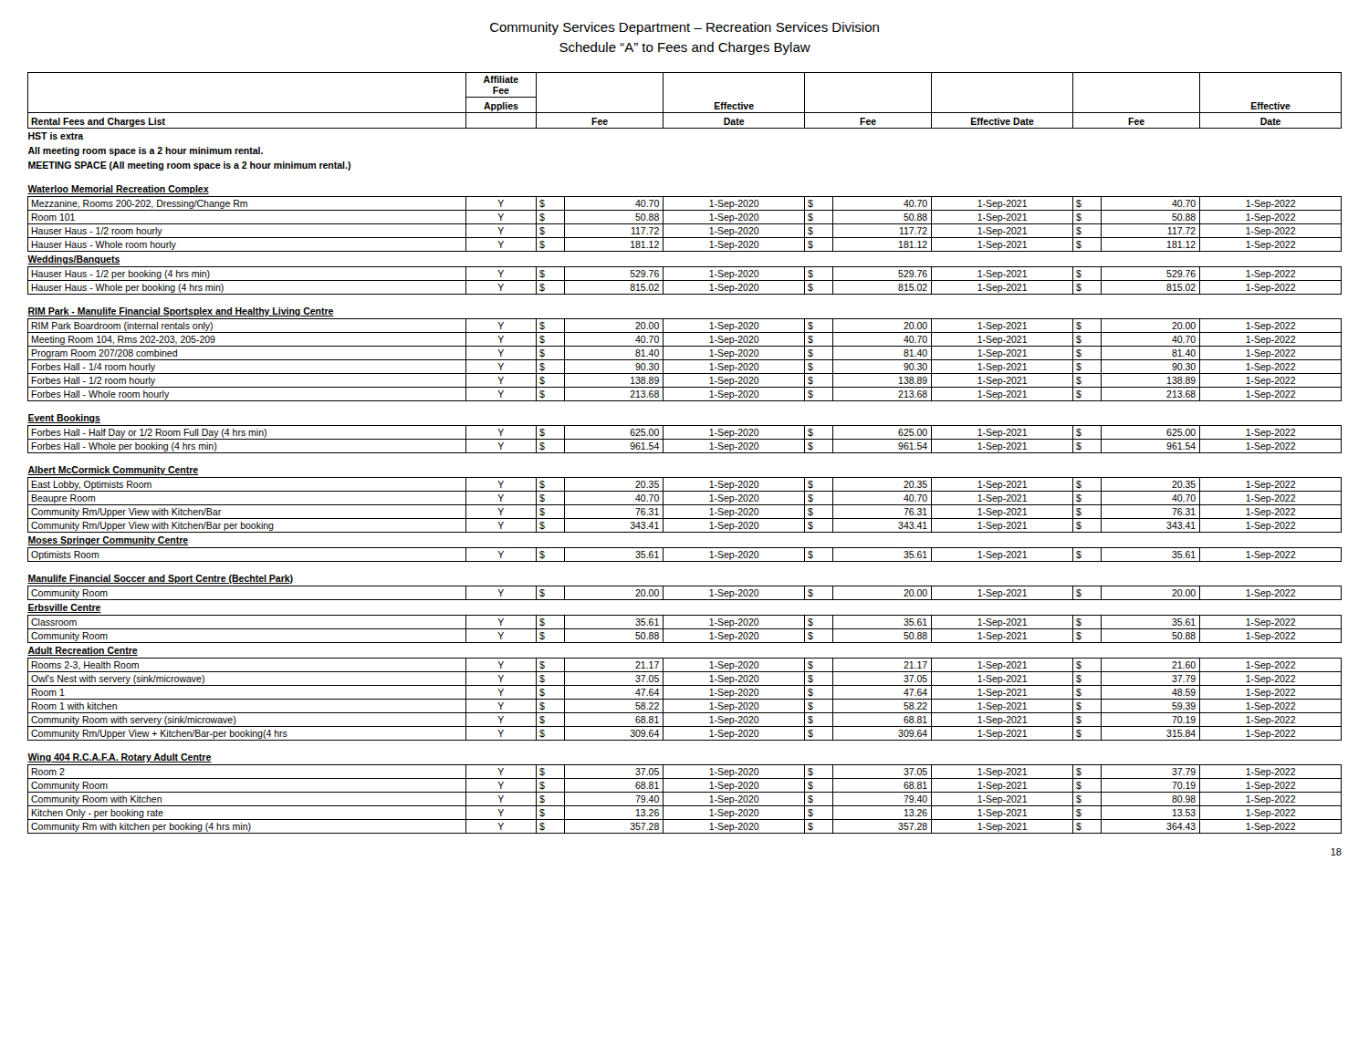Community Services Department – Recreation Services Division
Schedule “A” to Fees and Charges Bylaw
| | Affiliate Fee | | Effective | | | | Effective |
| --- | --- | --- | --- | --- | --- | --- | --- |
| Applies |
| Rental Fees and Charges List | | Fee | Date | Fee | Effective Date | Fee | Date |
| HST is extra |
| All meeting room space is a 2 hour minimum rental. |
| MEETING SPACE (All meeting room space is a 2 hour minimum rental.) |
| Waterloo Memorial Recreation Complex |
| Mezzanine, Rooms 200-202, Dressing/Change Rm | Y | $ | 40.70 | 1-Sep-2020 | $ | 40.70 | 1-Sep-2021 | $ | 40.70 | 1-Sep-2022 |
| Room 101 | Y | $ | 50.88 | 1-Sep-2020 | $ | 50.88 | 1-Sep-2021 | $ | 50.88 | 1-Sep-2022 |
| Hauser Haus - 1/2 room hourly | Y | $ | 117.72 | 1-Sep-2020 | $ | 117.72 | 1-Sep-2021 | $ | 117.72 | 1-Sep-2022 |
| Hauser Haus - Whole room hourly | Y | $ | 181.12 | 1-Sep-2020 | $ | 181.12 | 1-Sep-2021 | $ | 181.12 | 1-Sep-2022 |
| Weddings/Banquets |
| Hauser Haus - 1/2 per booking (4 hrs min) | Y | $ | 529.76 | 1-Sep-2020 | $ | 529.76 | 1-Sep-2021 | $ | 529.76 | 1-Sep-2022 |
| Hauser Haus - Whole per booking (4 hrs min) | Y | $ | 815.02 | 1-Sep-2020 | $ | 815.02 | 1-Sep-2021 | $ | 815.02 | 1-Sep-2022 |
| RIM Park - Manulife Financial Sportsplex and Healthy Living Centre |
| RIM Park Boardroom (internal rentals only) | Y | $ | 20.00 | 1-Sep-2020 | $ | 20.00 | 1-Sep-2021 | $ | 20.00 | 1-Sep-2022 |
| Meeting Room 104, Rms 202-203, 205-209 | Y | $ | 40.70 | 1-Sep-2020 | $ | 40.70 | 1-Sep-2021 | $ | 40.70 | 1-Sep-2022 |
| Program Room 207/208 combined | Y | $ | 81.40 | 1-Sep-2020 | $ | 81.40 | 1-Sep-2021 | $ | 81.40 | 1-Sep-2022 |
| Forbes Hall - 1/4 room hourly | Y | $ | 90.30 | 1-Sep-2020 | $ | 90.30 | 1-Sep-2021 | $ | 90.30 | 1-Sep-2022 |
| Forbes Hall - 1/2 room hourly | Y | $ | 138.89 | 1-Sep-2020 | $ | 138.89 | 1-Sep-2021 | $ | 138.89 | 1-Sep-2022 |
| Forbes Hall - Whole room hourly | Y | $ | 213.68 | 1-Sep-2020 | $ | 213.68 | 1-Sep-2021 | $ | 213.68 | 1-Sep-2022 |
| Event Bookings |
| Forbes Hall - Half Day or 1/2 Room Full Day (4 hrs min) | Y | $ | 625.00 | 1-Sep-2020 | $ | 625.00 | 1-Sep-2021 | $ | 625.00 | 1-Sep-2022 |
| Forbes Hall - Whole per booking (4 hrs min) | Y | $ | 961.54 | 1-Sep-2020 | $ | 961.54 | 1-Sep-2021 | $ | 961.54 | 1-Sep-2022 |
| Albert McCormick Community Centre |
| East Lobby, Optimists Room | Y | $ | 20.35 | 1-Sep-2020 | $ | 20.35 | 1-Sep-2021 | $ | 20.35 | 1-Sep-2022 |
| Beaupre Room | Y | $ | 40.70 | 1-Sep-2020 | $ | 40.70 | 1-Sep-2021 | $ | 40.70 | 1-Sep-2022 |
| Community Rm/Upper View with Kitchen/Bar | Y | $ | 76.31 | 1-Sep-2020 | $ | 76.31 | 1-Sep-2021 | $ | 76.31 | 1-Sep-2022 |
| Community Rm/Upper View with Kitchen/Bar per booking | Y | $ | 343.41 | 1-Sep-2020 | $ | 343.41 | 1-Sep-2021 | $ | 343.41 | 1-Sep-2022 |
| Moses Springer Community Centre |
| Optimists Room | Y | $ | 35.61 | 1-Sep-2020 | $ | 35.61 | 1-Sep-2021 | $ | 35.61 | 1-Sep-2022 |
| Manulife Financial Soccer and Sport Centre (Bechtel Park) |
| Community Room | Y | $ | 20.00 | 1-Sep-2020 | $ | 20.00 | 1-Sep-2021 | $ | 20.00 | 1-Sep-2022 |
| Erbsville Centre |
| Classroom | Y | $ | 35.61 | 1-Sep-2020 | $ | 35.61 | 1-Sep-2021 | $ | 35.61 | 1-Sep-2022 |
| Community Room | Y | $ | 50.88 | 1-Sep-2020 | $ | 50.88 | 1-Sep-2021 | $ | 50.88 | 1-Sep-2022 |
| Adult Recreation Centre |
| Rooms 2-3, Health Room | Y | $ | 21.17 | 1-Sep-2020 | $ | 21.17 | 1-Sep-2021 | $ | 21.60 | 1-Sep-2022 |
| Owl's Nest with servery (sink/microwave) | Y | $ | 37.05 | 1-Sep-2020 | $ | 37.05 | 1-Sep-2021 | $ | 37.79 | 1-Sep-2022 |
| Room 1 | Y | $ | 47.64 | 1-Sep-2020 | $ | 47.64 | 1-Sep-2021 | $ | 48.59 | 1-Sep-2022 |
| Room 1 with kitchen | Y | $ | 58.22 | 1-Sep-2020 | $ | 58.22 | 1-Sep-2021 | $ | 59.39 | 1-Sep-2022 |
| Community Room with servery (sink/microwave) | Y | $ | 68.81 | 1-Sep-2020 | $ | 68.81 | 1-Sep-2021 | $ | 70.19 | 1-Sep-2022 |
| Community Rm/Upper View + Kitchen/Bar-per booking(4 hrs | Y | $ | 309.64 | 1-Sep-2020 | $ | 309.64 | 1-Sep-2021 | $ | 315.84 | 1-Sep-2022 |
| Wing 404 R.C.A.F.A. Rotary Adult Centre |
| Room 2 | Y | $ | 37.05 | 1-Sep-2020 | $ | 37.05 | 1-Sep-2021 | $ | 37.79 | 1-Sep-2022 |
| Community Room | Y | $ | 68.81 | 1-Sep-2020 | $ | 68.81 | 1-Sep-2021 | $ | 70.19 | 1-Sep-2022 |
| Community Room with Kitchen | Y | $ | 79.40 | 1-Sep-2020 | $ | 79.40 | 1-Sep-2021 | $ | 80.98 | 1-Sep-2022 |
| Kitchen Only - per booking rate | Y | $ | 13.26 | 1-Sep-2020 | $ | 13.26 | 1-Sep-2021 | $ | 13.53 | 1-Sep-2022 |
| Community Rm with kitchen per booking (4 hrs min) | Y | $ | 357.28 | 1-Sep-2020 | $ | 357.28 | 1-Sep-2021 | $ | 364.43 | 1-Sep-2022 |
18